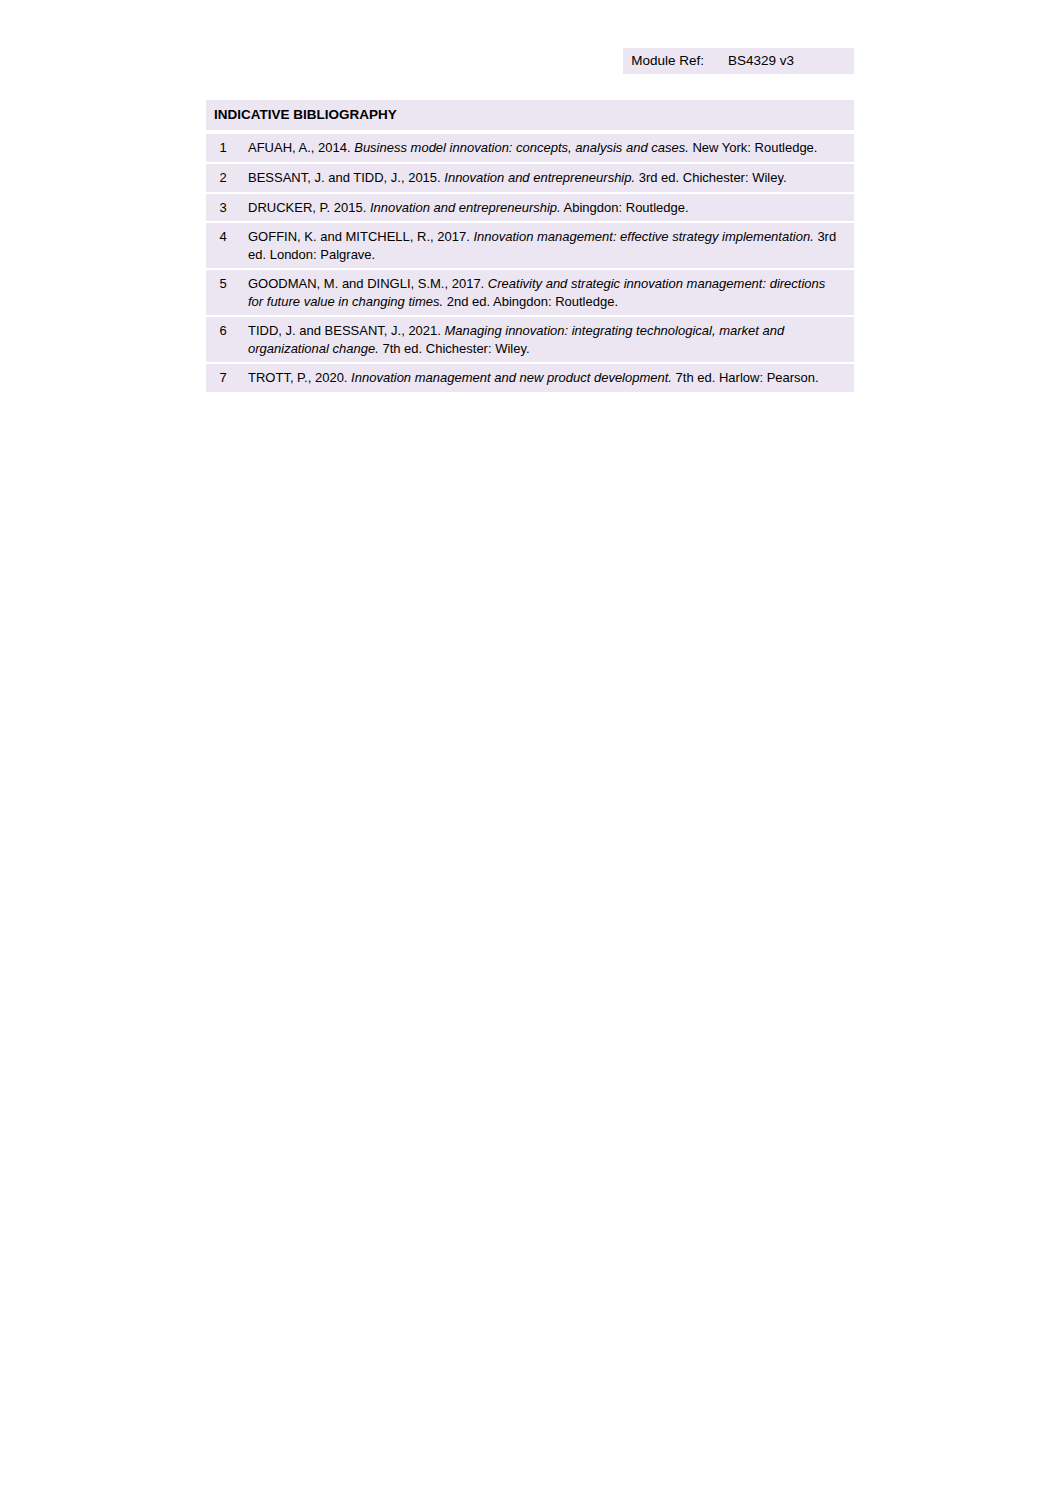Module Ref:
BS4329 v3
INDICATIVE BIBLIOGRAPHY
| 1 | AFUAH, A., 2014. Business model innovation: concepts, analysis and cases. New York: Routledge. |
| 2 | BESSANT, J. and TIDD, J., 2015. Innovation and entrepreneurship. 3rd ed. Chichester: Wiley. |
| 3 | DRUCKER, P. 2015. Innovation and entrepreneurship. Abingdon: Routledge. |
| 4 | GOFFIN, K. and MITCHELL, R., 2017. Innovation management: effective strategy implementation. 3rd ed. London: Palgrave. |
| 5 | GOODMAN, M. and DINGLI, S.M., 2017. Creativity and strategic innovation management: directions for future value in changing times. 2nd ed. Abingdon: Routledge. |
| 6 | TIDD, J. and BESSANT, J., 2021. Managing innovation: integrating technological, market and organizational change. 7th ed. Chichester: Wiley. |
| 7 | TROTT, P., 2020. Innovation management and new product development. 7th ed. Harlow: Pearson. |